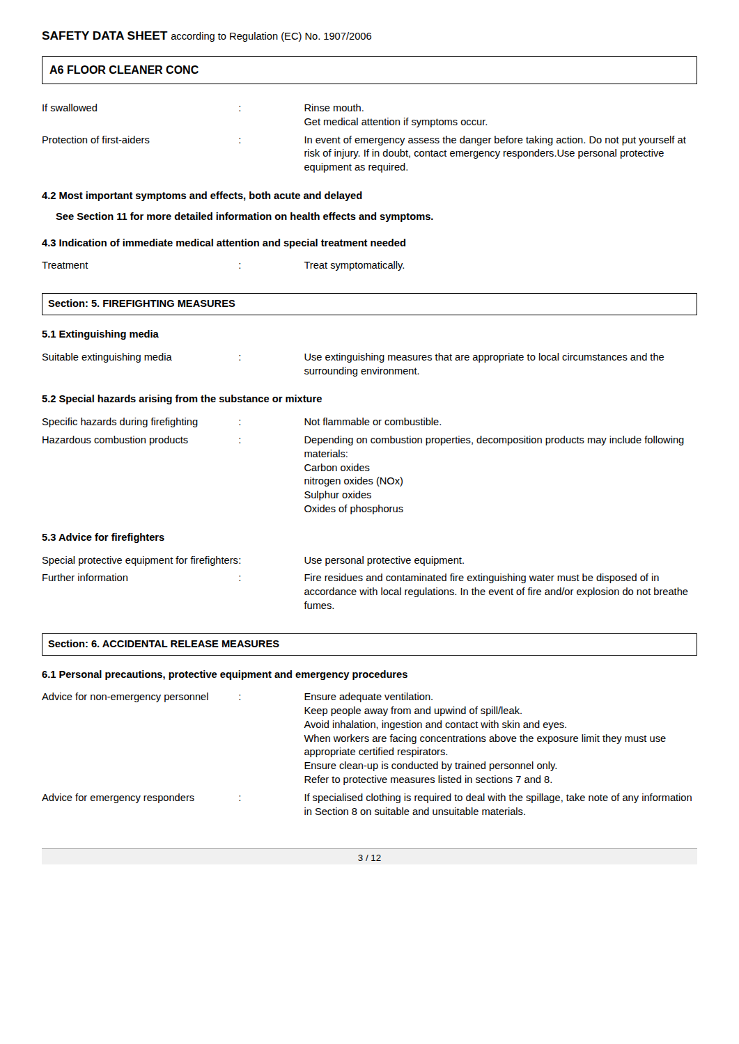SAFETY DATA SHEET according to Regulation (EC) No. 1907/2006
A6 FLOOR CLEANER CONC
| If swallowed | : | Rinse mouth. Get medical attention if symptoms occur. |
| Protection of first-aiders | : | In event of emergency assess the danger before taking action. Do not put yourself at risk of injury. If in doubt, contact emergency responders.Use personal protective equipment as required. |
4.2 Most important symptoms and effects, both acute and delayed
See Section 11 for more detailed information on health effects and symptoms.
4.3 Indication of immediate medical attention and special treatment needed
| Treatment | : | Treat symptomatically. |
Section: 5. FIREFIGHTING MEASURES
5.1 Extinguishing media
| Suitable extinguishing media | : | Use extinguishing measures that are appropriate to local circumstances and the surrounding environment. |
5.2 Special hazards arising from the substance or mixture
| Specific hazards during firefighting | : | Not flammable or combustible. |
| Hazardous combustion products | : | Depending on combustion properties, decomposition products may include following materials: Carbon oxides nitrogen oxides (NOx) Sulphur oxides Oxides of phosphorus |
5.3 Advice for firefighters
| Special protective equipment for firefighters | : | Use personal protective equipment. |
| Further information | : | Fire residues and contaminated fire extinguishing water must be disposed of in accordance with local regulations. In the event of fire and/or explosion do not breathe fumes. |
Section: 6. ACCIDENTAL RELEASE MEASURES
6.1 Personal precautions, protective equipment and emergency procedures
| Advice for non-emergency personnel | : | Ensure adequate ventilation. Keep people away from and upwind of spill/leak. Avoid inhalation, ingestion and contact with skin and eyes. When workers are facing concentrations above the exposure limit they must use appropriate certified respirators. Ensure clean-up is conducted by trained personnel only. Refer to protective measures listed in sections 7 and 8. |
| Advice for emergency responders | : | If specialised clothing is required to deal with the spillage, take note of any information in Section 8 on suitable and unsuitable materials. |
3 / 12